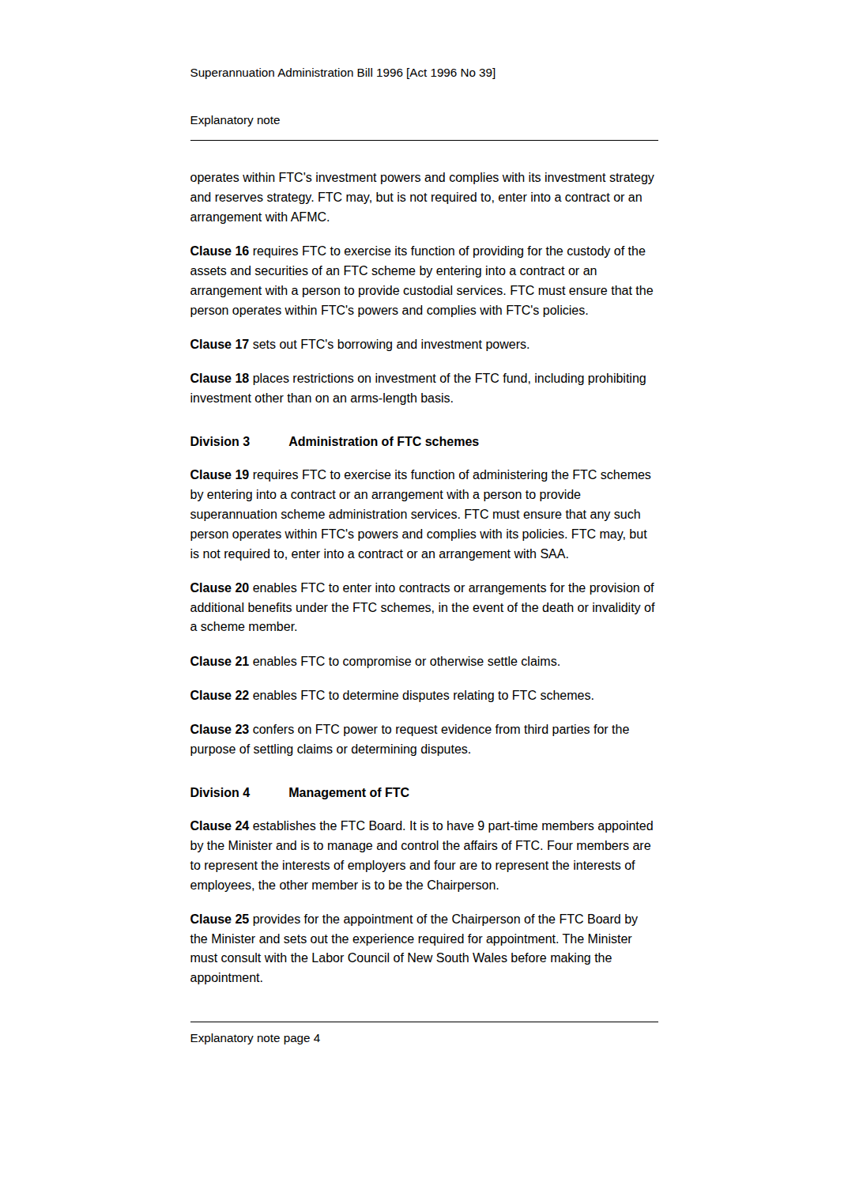Superannuation Administration Bill 1996 [Act 1996 No 39]
Explanatory note
operates within FTC's investment powers and complies with its investment strategy and reserves strategy. FTC may, but is not required to, enter into a contract or an arrangement with AFMC.
Clause 16 requires FTC to exercise its function of providing for the custody of the assets and securities of an FTC scheme by entering into a contract or an arrangement with a person to provide custodial services. FTC must ensure that the person operates within FTC's powers and complies with FTC's policies.
Clause 17 sets out FTC's borrowing and investment powers.
Clause 18 places restrictions on investment of the FTC fund, including prohibiting investment other than on an arms-length basis.
Division 3 Administration of FTC schemes
Clause 19 requires FTC to exercise its function of administering the FTC schemes by entering into a contract or an arrangement with a person to provide superannuation scheme administration services. FTC must ensure that any such person operates within FTC's powers and complies with its policies. FTC may, but is not required to, enter into a contract or an arrangement with SAA.
Clause 20 enables FTC to enter into contracts or arrangements for the provision of additional benefits under the FTC schemes, in the event of the death or invalidity of a scheme member.
Clause 21 enables FTC to compromise or otherwise settle claims.
Clause 22 enables FTC to determine disputes relating to FTC schemes.
Clause 23 confers on FTC power to request evidence from third parties for the purpose of settling claims or determining disputes.
Division 4 Management of FTC
Clause 24 establishes the FTC Board. It is to have 9 part-time members appointed by the Minister and is to manage and control the affairs of FTC. Four members are to represent the interests of employers and four are to represent the interests of employees, the other member is to be the Chairperson.
Clause 25 provides for the appointment of the Chairperson of the FTC Board by the Minister and sets out the experience required for appointment. The Minister must consult with the Labor Council of New South Wales before making the appointment.
Explanatory note page 4